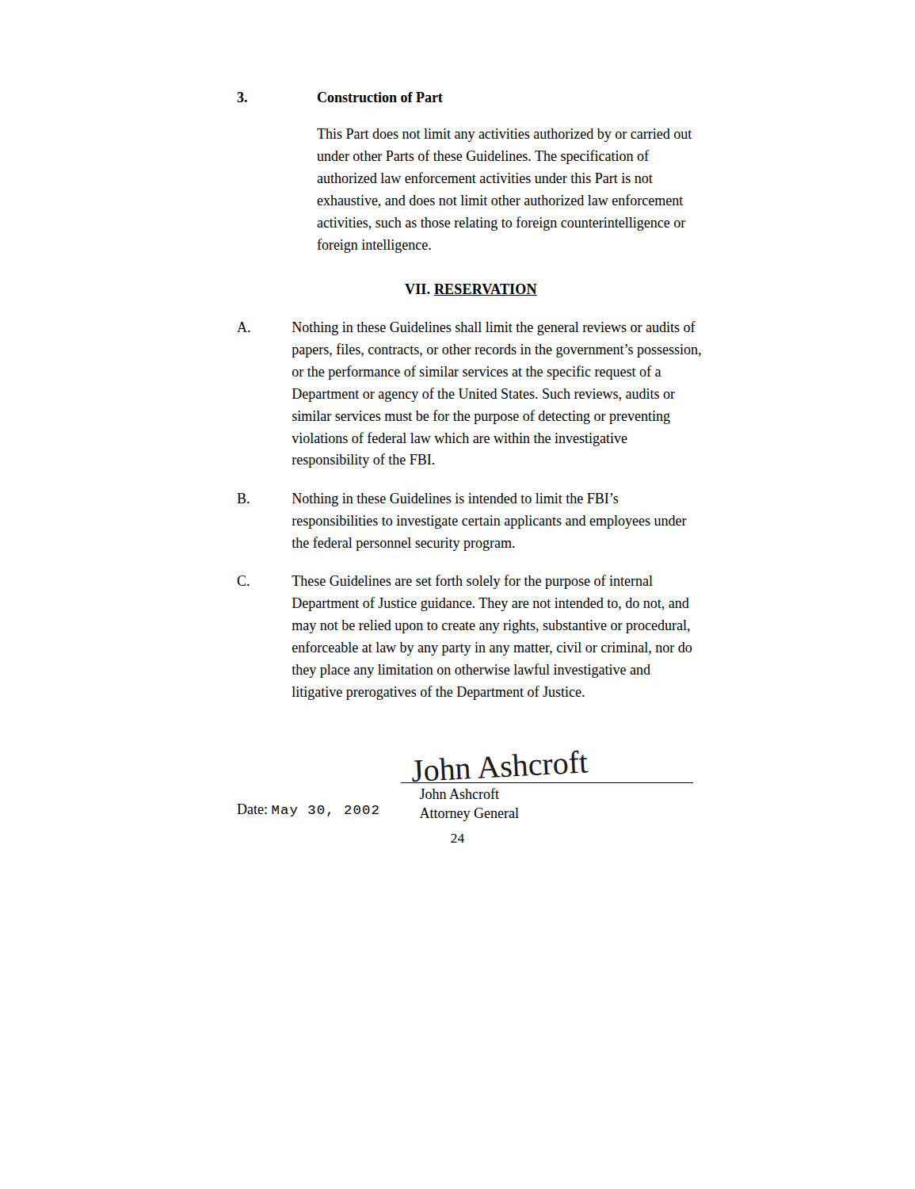3. Construction of Part
This Part does not limit any activities authorized by or carried out under other Parts of these Guidelines. The specification of authorized law enforcement activities under this Part is not exhaustive, and does not limit other authorized law enforcement activities, such as those relating to foreign counterintelligence or foreign intelligence.
VII. RESERVATION
A. Nothing in these Guidelines shall limit the general reviews or audits of papers, files, contracts, or other records in the government’s possession, or the performance of similar services at the specific request of a Department or agency of the United States. Such reviews, audits or similar services must be for the purpose of detecting or preventing violations of federal law which are within the investigative responsibility of the FBI.
B. Nothing in these Guidelines is intended to limit the FBI’s responsibilities to investigate certain applicants and employees under the federal personnel security program.
C. These Guidelines are set forth solely for the purpose of internal Department of Justice guidance. They are not intended to, do not, and may not be relied upon to create any rights, substantive or procedural, enforceable at law by any party in any matter, civil or criminal, nor do they place any limitation on otherwise lawful investigative and litigative prerogatives of the Department of Justice.
Date: May 30, 2002
John Ashcroft
John Ashcroft
Attorney General
24